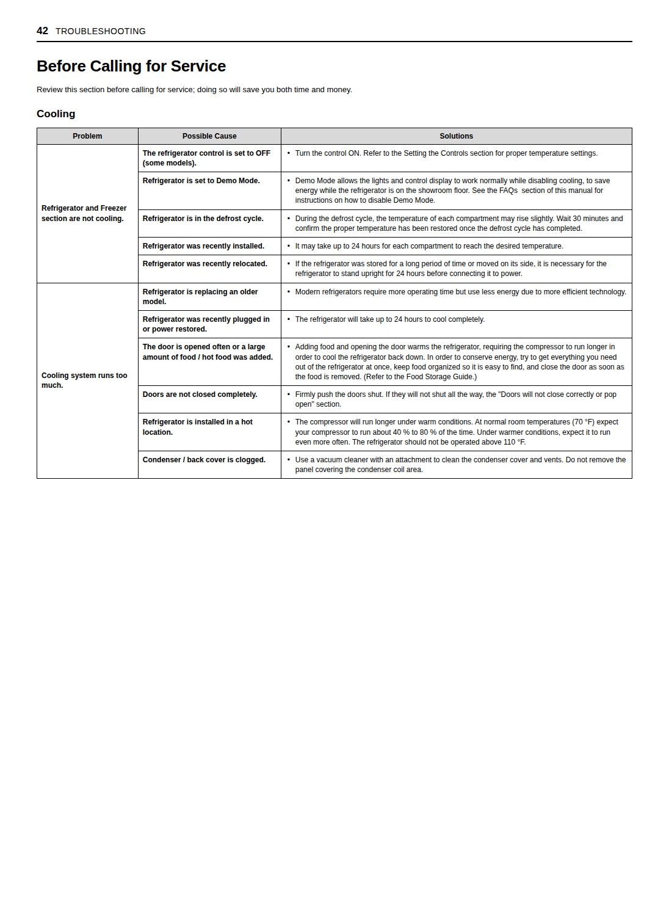42 TROUBLESHOOTING
Before Calling for Service
Review this section before calling for service; doing so will save you both time and money.
Cooling
| Problem | Possible Cause | Solutions |
| --- | --- | --- |
| Refrigerator and Freezer section are not cooling. | The refrigerator control is set to OFF (some models). | Turn the control ON. Refer to the Setting the Controls section for proper temperature settings. |
| Refrigerator is set to Demo Mode. | Demo Mode allows the lights and control display to work normally while disabling cooling, to save energy while the refrigerator is on the showroom floor. See the FAQs section of this manual for instructions on how to disable Demo Mode. |
| Refrigerator is in the defrost cycle. | During the defrost cycle, the temperature of each compartment may rise slightly. Wait 30 minutes and confirm the proper temperature has been restored once the defrost cycle has completed. |
| Refrigerator was recently installed. | It may take up to 24 hours for each compartment to reach the desired temperature. |
| Refrigerator was recently relocated. | If the refrigerator was stored for a long period of time or moved on its side, it is necessary for the refrigerator to stand upright for 24 hours before connecting it to power. |
| Cooling system runs too much. | Refrigerator is replacing an older model. | Modern refrigerators require more operating time but use less energy due to more efficient technology. |
| Refrigerator was recently plugged in or power restored. | The refrigerator will take up to 24 hours to cool completely. |
| The door is opened often or a large amount of food / hot food was added. | Adding food and opening the door warms the refrigerator, requiring the compressor to run longer in order to cool the refrigerator back down. In order to conserve energy, try to get everything you need out of the refrigerator at once, keep food organized so it is easy to find, and close the door as soon as the food is removed. (Refer to the Food Storage Guide.) |
| Doors are not closed completely. | Firmly push the doors shut. If they will not shut all the way, the "Doors will not close correctly or pop open" section. |
| Refrigerator is installed in a hot location. | The compressor will run longer under warm conditions. At normal room temperatures (70 °F) expect your compressor to run about 40 % to 80 % of the time. Under warmer conditions, expect it to run even more often. The refrigerator should not be operated above 110 °F. |
| Condenser / back cover is clogged. | Use a vacuum cleaner with an attachment to clean the condenser cover and vents. Do not remove the panel covering the condenser coil area. |